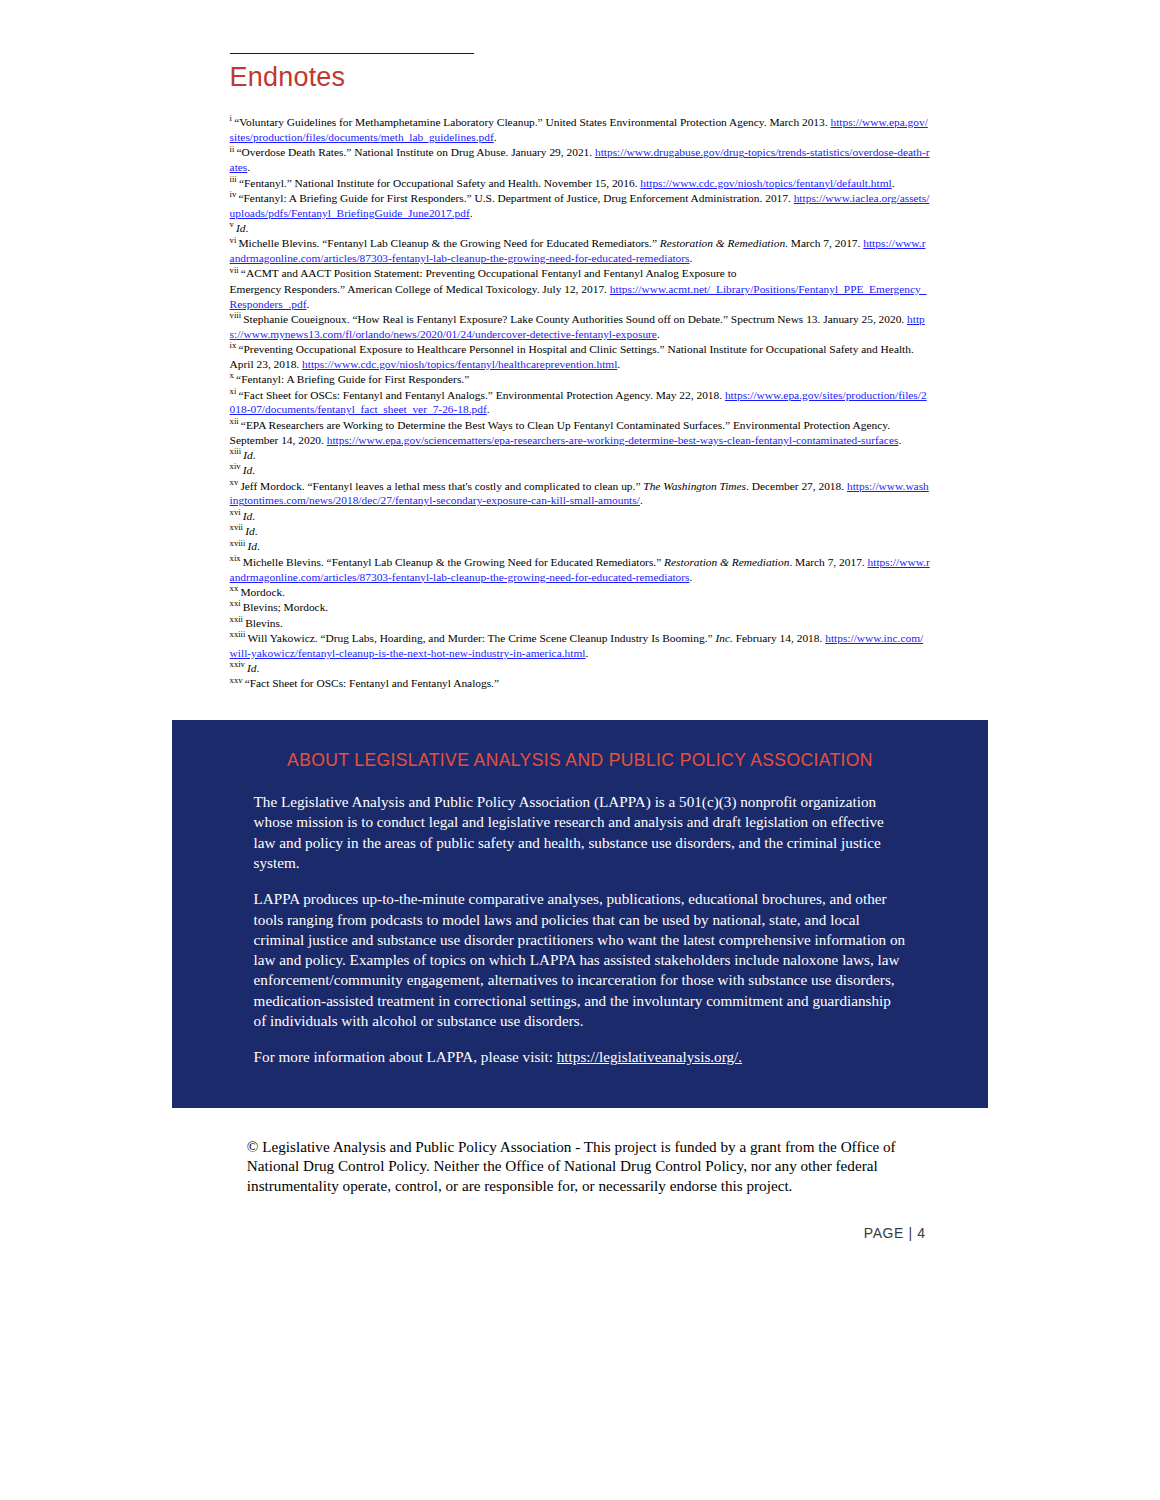Endnotes
i“Voluntary Guidelines for Methamphetamine Laboratory Cleanup.” United States Environmental Protection Agency. March 2013. https://www.epa.gov/sites/production/files/documents/meth_lab_guidelines.pdf.
ii“Overdose Death Rates.” National Institute on Drug Abuse. January 29, 2021. https://www.drugabuse.gov/drug-topics/trends-statistics/overdose-death-rates.
iii“Fentanyl.” National Institute for Occupational Safety and Health. November 15, 2016. https://www.cdc.gov/niosh/topics/fentanyl/default.html.
iv“Fentanyl: A Briefing Guide for First Responders.” U.S. Department of Justice, Drug Enforcement Administration. 2017. https://www.iaclea.org/assets/uploads/pdfs/Fentanyl_BriefingGuide_June2017.pdf.
vId.
viMichelle Blevins. “Fentanyl Lab Cleanup & the Growing Need for Educated Remediators.” Restoration & Remediation. March 7, 2017. https://www.randrmagonline.com/articles/87303-fentanyl-lab-cleanup-the-growing-need-for-educated-remediators.
vii“ACMT and AACT Position Statement: Preventing Occupational Fentanyl and Fentanyl Analog Exposure to
Emergency Responders.” American College of Medical Toxicology. July 12, 2017. https://www.acmt.net/_Library/Positions/Fentanyl_PPE_Emergency_Responders_.pdf.
viiiStephanie Coueignoux. “How Real is Fentanyl Exposure? Lake County Authorities Sound off on Debate.” Spectrum News 13. January 25, 2020. https://www.mynews13.com/fl/orlando/news/2020/01/24/undercover-detective-fentanyl-exposure.
ix“Preventing Occupational Exposure to Healthcare Personnel in Hospital and Clinic Settings.” National Institute for Occupational Safety and Health. April 23, 2018. https://www.cdc.gov/niosh/topics/fentanyl/healthcareprevention.html.
x“Fentanyl: A Briefing Guide for First Responders.”
xi“Fact Sheet for OSCs: Fentanyl and Fentanyl Analogs.” Environmental Protection Agency. May 22, 2018. https://www.epa.gov/sites/production/files/2018-07/documents/fentanyl_fact_sheet_ver_7-26-18.pdf.
xii“EPA Researchers are Working to Determine the Best Ways to Clean Up Fentanyl Contaminated Surfaces.” Environmental Protection Agency. September 14, 2020. https://www.epa.gov/sciencematters/epa-researchers-are-working-determine-best-ways-clean-fentanyl-contaminated-surfaces.
xiiiId.
xivId.
xvJeff Mordock. “Fentanyl leaves a lethal mess that's costly and complicated to clean up.” The Washington Times. December 27, 2018. https://www.washingtontimes.com/news/2018/dec/27/fentanyl-secondary-exposure-can-kill-small-amounts/.
xviId.
xviiId.
xviiiId.
xixMichelle Blevins. “Fentanyl Lab Cleanup & the Growing Need for Educated Remediators.” Restoration & Remediation. March 7, 2017. https://www.randrmagonline.com/articles/87303-fentanyl-lab-cleanup-the-growing-need-for-educated-remediators.
xxMordock.
xxiBlevins; Mordock.
xxiiBlevins.
xxiiiWill Yakowicz. “Drug Labs, Hoarding, and Murder: The Crime Scene Cleanup Industry Is Booming.” Inc. February 14, 2018. https://www.inc.com/will-yakowicz/fentanyl-cleanup-is-the-next-hot-new-industry-in-america.html.
xxivId.
xxv“Fact Sheet for OSCs: Fentanyl and Fentanyl Analogs.”
ABOUT LEGISLATIVE ANALYSIS AND PUBLIC POLICY ASSOCIATION
The Legislative Analysis and Public Policy Association (LAPPA) is a 501(c)(3) nonprofit organization whose mission is to conduct legal and legislative research and analysis and draft legislation on effective law and policy in the areas of public safety and health, substance use disorders, and the criminal justice system.
LAPPA produces up-to-the-minute comparative analyses, publications, educational brochures, and other tools ranging from podcasts to model laws and policies that can be used by national, state, and local criminal justice and substance use disorder practitioners who want the latest comprehensive information on law and policy. Examples of topics on which LAPPA has assisted stakeholders include naloxone laws, law enforcement/community engagement, alternatives to incarceration for those with substance use disorders, medication-assisted treatment in correctional settings, and the involuntary commitment and guardianship of individuals with alcohol or substance use disorders.
For more information about LAPPA, please visit: https://legislativeanalysis.org/.
© Legislative Analysis and Public Policy Association - This project is funded by a grant from the Office of National Drug Control Policy. Neither the Office of National Drug Control Policy, nor any other federal instrumentality operate, control, or are responsible for, or necessarily endorse this project.
PAGE | 4